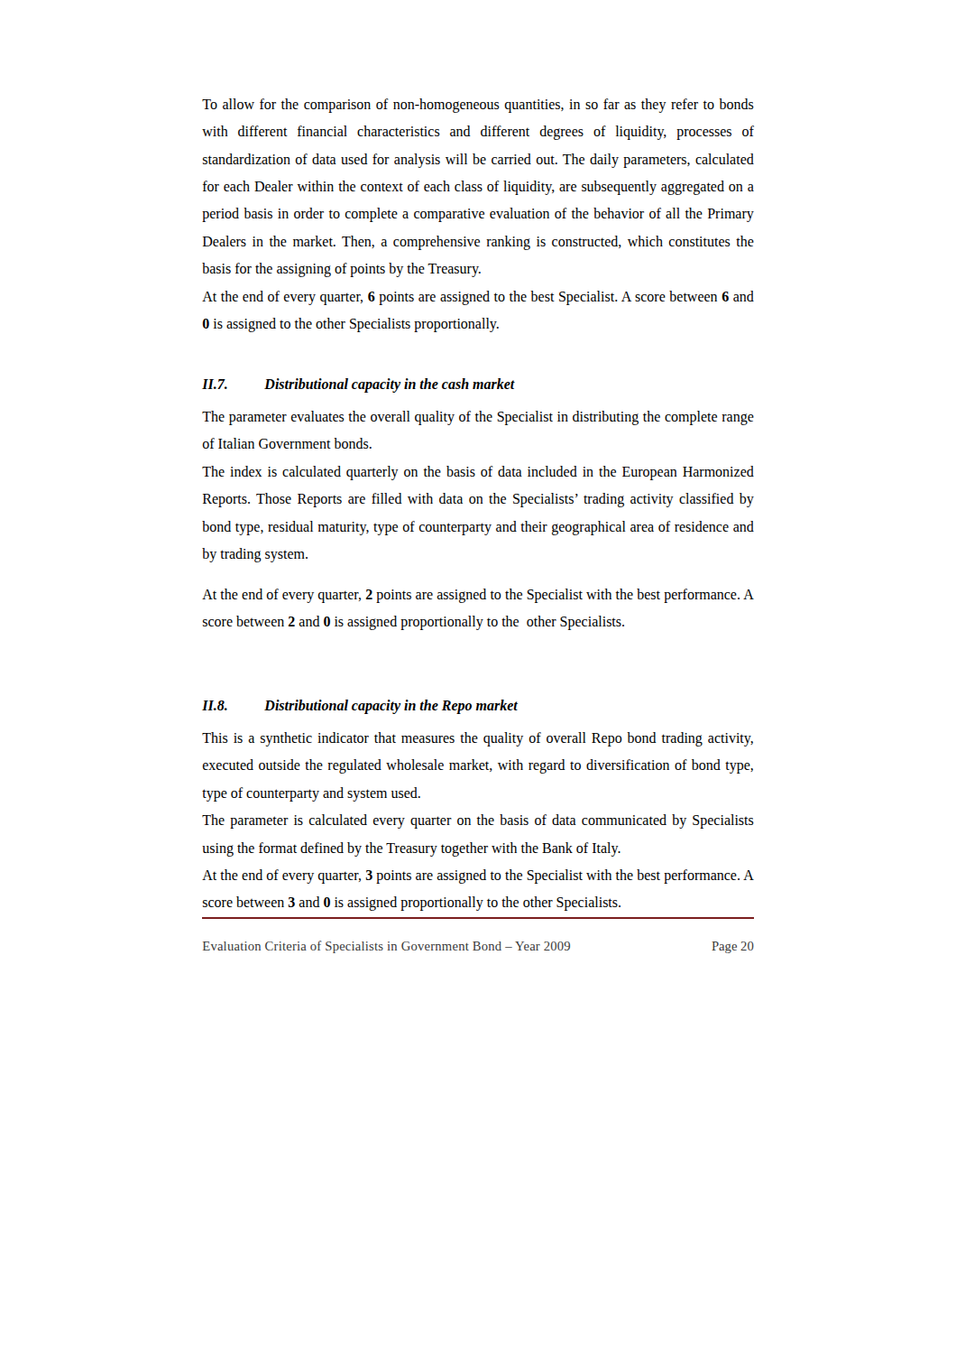To allow for the comparison of non-homogeneous quantities, in so far as they refer to bonds with different financial characteristics and different degrees of liquidity, processes of standardization of data used for analysis will be carried out. The daily parameters, calculated for each Dealer within the context of each class of liquidity, are subsequently aggregated on a period basis in order to complete a comparative evaluation of the behavior of all the Primary Dealers in the market. Then, a comprehensive ranking is constructed, which constitutes the basis for the assigning of points by the Treasury.
At the end of every quarter, 6 points are assigned to the best Specialist. A score between 6 and 0 is assigned to the other Specialists proportionally.
II.7. Distributional capacity in the cash market
The parameter evaluates the overall quality of the Specialist in distributing the complete range of Italian Government bonds.
The index is calculated quarterly on the basis of data included in the European Harmonized Reports. Those Reports are filled with data on the Specialists’ trading activity classified by bond type, residual maturity, type of counterparty and their geographical area of residence and by trading system.
At the end of every quarter, 2 points are assigned to the Specialist with the best performance. A score between 2 and 0 is assigned proportionally to the other Specialists.
II.8. Distributional capacity in the Repo market
This is a synthetic indicator that measures the quality of overall Repo bond trading activity, executed outside the regulated wholesale market, with regard to diversification of bond type, type of counterparty and system used.
The parameter is calculated every quarter on the basis of data communicated by Specialists using the format defined by the Treasury together with the Bank of Italy.
At the end of every quarter, 3 points are assigned to the Specialist with the best performance. A score between 3 and 0 is assigned proportionally to the other Specialists.
Evaluation Criteria of Specialists in Government Bond – Year 2009
Page 20